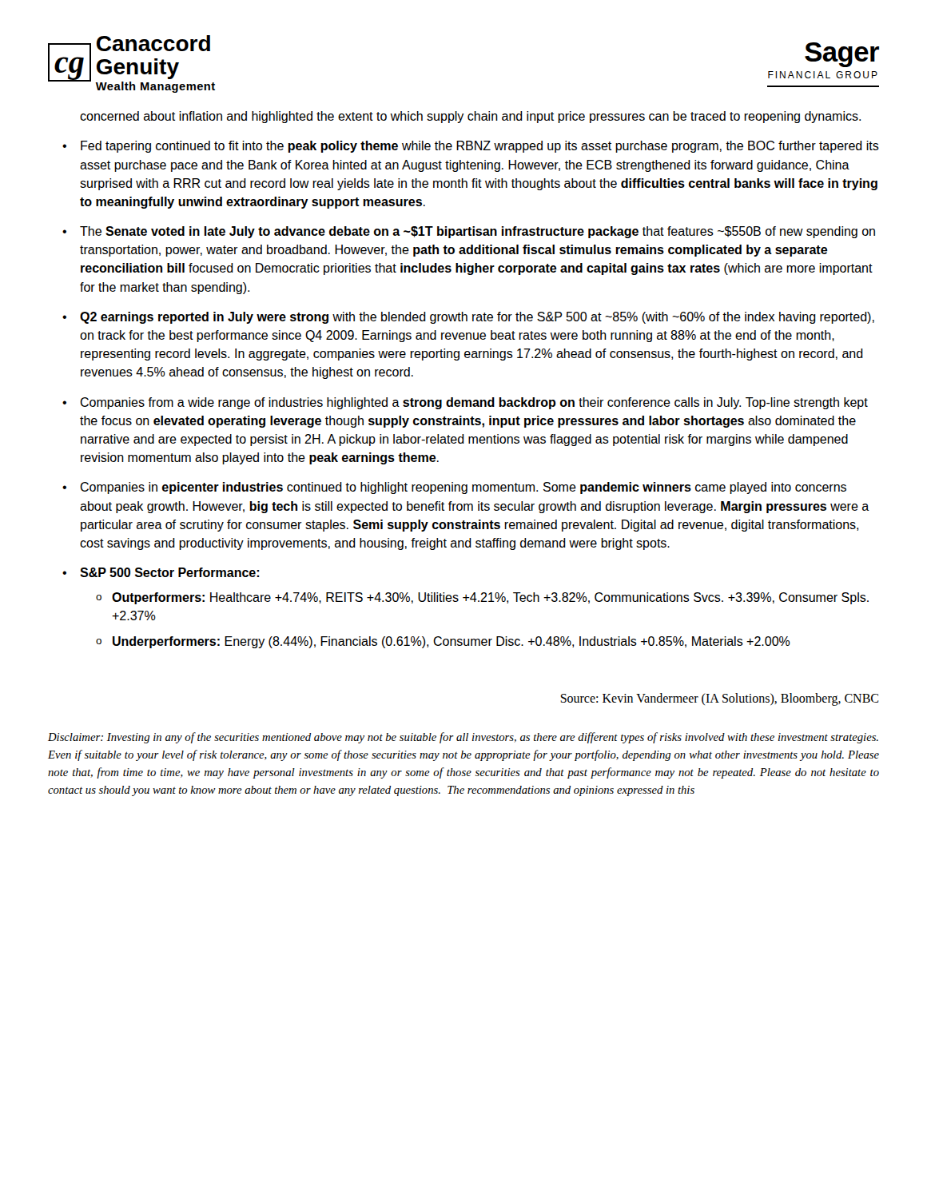cg
Canaccord Genuity Wealth Management
Sager
FINANCIAL GROUP
concerned about inflation and highlighted the extent to which supply chain and input price pressures can be traced to reopening dynamics.
Fed tapering continued to fit into the peak policy theme while the RBNZ wrapped up its asset purchase program, the BOC further tapered its asset purchase pace and the Bank of Korea hinted at an August tightening. However, the ECB strengthened its forward guidance, China surprised with a RRR cut and record low real yields late in the month fit with thoughts about the difficulties central banks will face in trying to meaningfully unwind extraordinary support measures.
The Senate voted in late July to advance debate on a ~$1T bipartisan infrastructure package that features ~$550B of new spending on transportation, power, water and broadband. However, the path to additional fiscal stimulus remains complicated by a separate reconciliation bill focused on Democratic priorities that includes higher corporate and capital gains tax rates (which are more important for the market than spending).
Q2 earnings reported in July were strong with the blended growth rate for the S&P 500 at ~85% (with ~60% of the index having reported), on track for the best performance since Q4 2009. Earnings and revenue beat rates were both running at 88% at the end of the month, representing record levels. In aggregate, companies were reporting earnings 17.2% ahead of consensus, the fourth-highest on record, and revenues 4.5% ahead of consensus, the highest on record.
Companies from a wide range of industries highlighted a strong demand backdrop on their conference calls in July. Top-line strength kept the focus on elevated operating leverage though supply constraints, input price pressures and labor shortages also dominated the narrative and are expected to persist in 2H. A pickup in labor-related mentions was flagged as potential risk for margins while dampened revision momentum also played into the peak earnings theme.
Companies in epicenter industries continued to highlight reopening momentum. Some pandemic winners came played into concerns about peak growth. However, big tech is still expected to benefit from its secular growth and disruption leverage. Margin pressures were a particular area of scrutiny for consumer staples. Semi supply constraints remained prevalent. Digital ad revenue, digital transformations, cost savings and productivity improvements, and housing, freight and staffing demand were bright spots.
S&P 500 Sector Performance:
Outperformers: Healthcare +4.74%, REITS +4.30%, Utilities +4.21%, Tech +3.82%, Communications Svcs. +3.39%, Consumer Spls. +2.37%
Underperformers: Energy (8.44%), Financials (0.61%), Consumer Disc. +0.48%, Industrials +0.85%, Materials +2.00%
Source: Kevin Vandermeer (IA Solutions), Bloomberg, CNBC
Disclaimer: Investing in any of the securities mentioned above may not be suitable for all investors, as there are different types of risks involved with these investment strategies. Even if suitable to your level of risk tolerance, any or some of those securities may not be appropriate for your portfolio, depending on what other investments you hold. Please note that, from time to time, we may have personal investments in any or some of those securities and that past performance may not be repeated. Please do not hesitate to contact us should you want to know more about them or have any related questions. The recommendations and opinions expressed in this